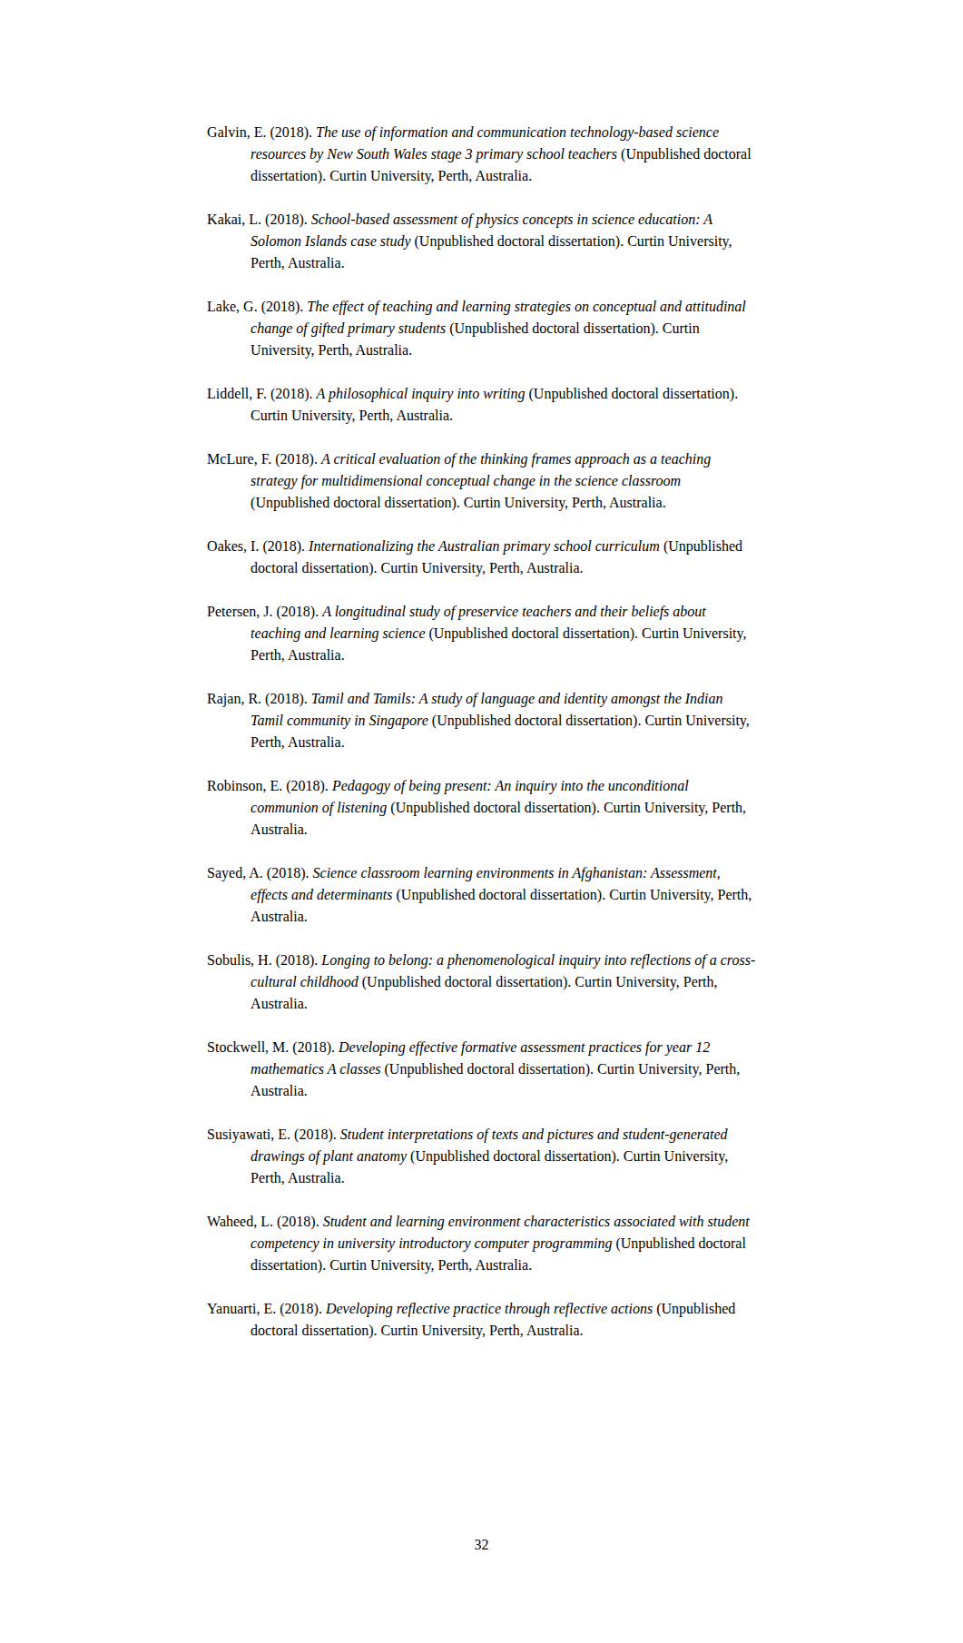Galvin, E. (2018). The use of information and communication technology-based science resources by New South Wales stage 3 primary school teachers (Unpublished doctoral dissertation). Curtin University, Perth, Australia.
Kakai, L. (2018). School-based assessment of physics concepts in science education: A Solomon Islands case study (Unpublished doctoral dissertation). Curtin University, Perth, Australia.
Lake, G. (2018). The effect of teaching and learning strategies on conceptual and attitudinal change of gifted primary students (Unpublished doctoral dissertation). Curtin University, Perth, Australia.
Liddell, F. (2018). A philosophical inquiry into writing (Unpublished doctoral dissertation). Curtin University, Perth, Australia.
McLure, F. (2018). A critical evaluation of the thinking frames approach as a teaching strategy for multidimensional conceptual change in the science classroom (Unpublished doctoral dissertation). Curtin University, Perth, Australia.
Oakes, I. (2018). Internationalizing the Australian primary school curriculum (Unpublished doctoral dissertation). Curtin University, Perth, Australia.
Petersen, J. (2018). A longitudinal study of preservice teachers and their beliefs about teaching and learning science (Unpublished doctoral dissertation). Curtin University, Perth, Australia.
Rajan, R. (2018). Tamil and Tamils: A study of language and identity amongst the Indian Tamil community in Singapore (Unpublished doctoral dissertation). Curtin University, Perth, Australia.
Robinson, E. (2018). Pedagogy of being present: An inquiry into the unconditional communion of listening (Unpublished doctoral dissertation). Curtin University, Perth, Australia.
Sayed, A. (2018). Science classroom learning environments in Afghanistan: Assessment, effects and determinants (Unpublished doctoral dissertation). Curtin University, Perth, Australia.
Sobulis, H. (2018). Longing to belong: a phenomenological inquiry into reflections of a cross-cultural childhood (Unpublished doctoral dissertation). Curtin University, Perth, Australia.
Stockwell, M. (2018). Developing effective formative assessment practices for year 12 mathematics A classes (Unpublished doctoral dissertation). Curtin University, Perth, Australia.
Susiyawati, E. (2018). Student interpretations of texts and pictures and student-generated drawings of plant anatomy (Unpublished doctoral dissertation). Curtin University, Perth, Australia.
Waheed, L. (2018). Student and learning environment characteristics associated with student competency in university introductory computer programming (Unpublished doctoral dissertation). Curtin University, Perth, Australia.
Yanuarti, E. (2018). Developing reflective practice through reflective actions (Unpublished doctoral dissertation). Curtin University, Perth, Australia.
32